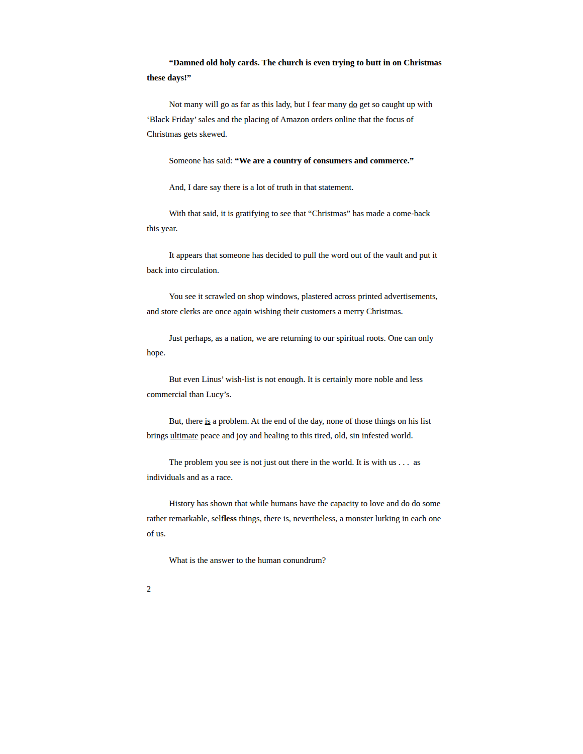“Damned old holy cards. The church is even trying to butt in on Christmas these days!”
Not many will go as far as this lady, but I fear many do get so caught up with ‘Black Friday’ sales and the placing of Amazon orders online that the focus of Christmas gets skewed.
Someone has said: “We are a country of consumers and commerce.”
And, I dare say there is a lot of truth in that statement.
With that said, it is gratifying to see that “Christmas” has made a come-back this year.
It appears that someone has decided to pull the word out of the vault and put it back into circulation.
You see it scrawled on shop windows, plastered across printed advertisements, and store clerks are once again wishing their customers a merry Christmas.
Just perhaps, as a nation, we are returning to our spiritual roots. One can only hope.
But even Linus’ wish-list is not enough. It is certainly more noble and less commercial than Lucy’s.
But, there is a problem. At the end of the day, none of those things on his list brings ultimate peace and joy and healing to this tired, old, sin infested world.
The problem you see is not just out there in the world. It is with us . . . as individuals and as a race.
History has shown that while humans have the capacity to love and do do some rather remarkable, selfless things, there is, nevertheless, a monster lurking in each one of us.
What is the answer to the human conundrum?
2